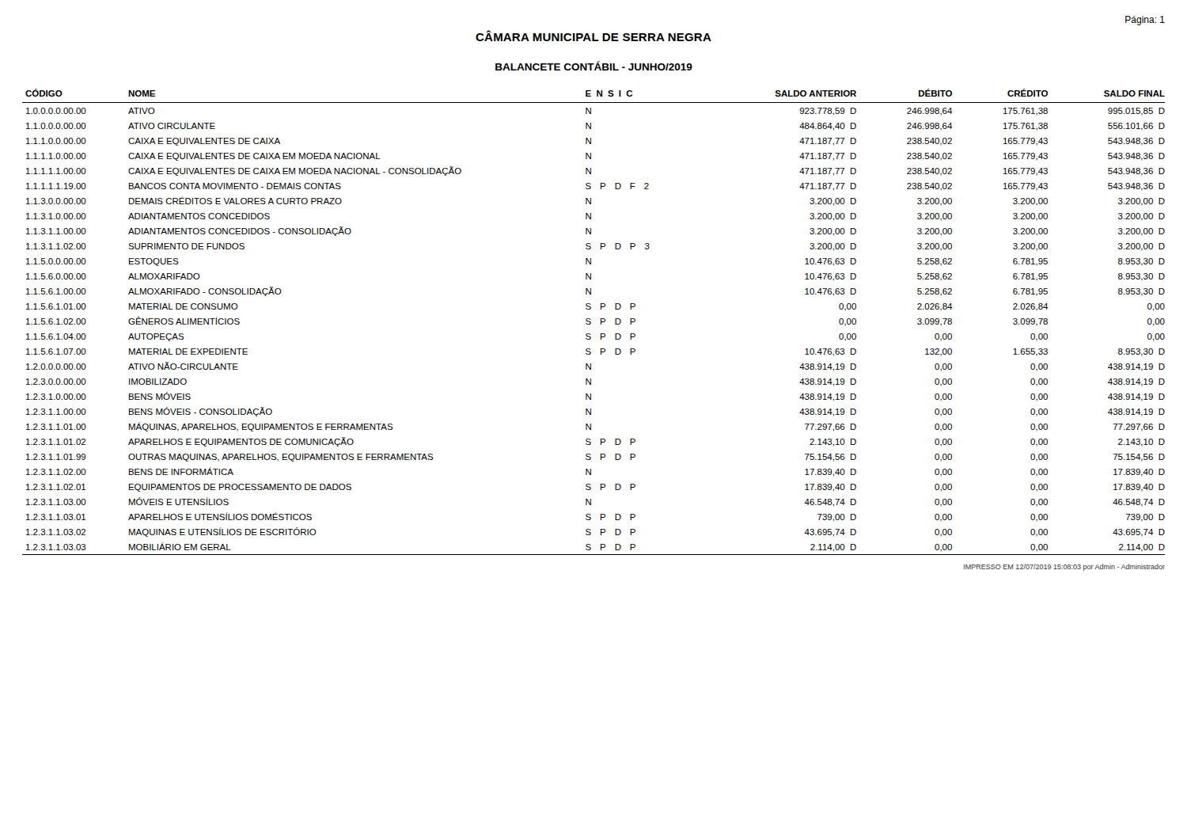Página: 1
CÂMARA MUNICIPAL DE SERRA NEGRA
BALANCETE CONTÁBIL - JUNHO/2019
| CÓDIGO | NOME | E N S I C | SALDO ANTERIOR | DÉBITO | CRÉDITO | SALDO FINAL |
| --- | --- | --- | --- | --- | --- | --- |
| 1.0.0.0.0.00.00 | ATIVO | N | 923.778,59 D | 246.998,64 | 175.761,38 | 995.015,85 D |
| 1.1.0.0.0.00.00 | ATIVO CIRCULANTE | N | 484.864,40 D | 246.998,64 | 175.761,38 | 556.101,66 D |
| 1.1.1.0.0.00.00 | CAIXA E EQUIVALENTES DE CAIXA | N | 471.187,77 D | 238.540,02 | 165.779,43 | 543.948,36 D |
| 1.1.1.1.0.00.00 | CAIXA E EQUIVALENTES DE CAIXA EM MOEDA NACIONAL | N | 471.187,77 D | 238.540,02 | 165.779,43 | 543.948,36 D |
| 1.1.1.1.1.00.00 | CAIXA E EQUIVALENTES DE CAIXA EM MOEDA NACIONAL - CONSOLIDAÇÃO | N | 471.187,77 D | 238.540,02 | 165.779,43 | 543.948,36 D |
| 1.1.1.1.1.19.00 | BANCOS CONTA MOVIMENTO - DEMAIS CONTAS | S P D F 2 | 471.187,77 D | 238.540,02 | 165.779,43 | 543.948,36 D |
| 1.1.3.0.0.00.00 | DEMAIS CRÉDITOS E VALORES A CURTO PRAZO | N | 3.200,00 D | 3.200,00 | 3.200,00 | 3.200,00 D |
| 1.1.3.1.0.00.00 | ADIANTAMENTOS CONCEDIDOS | N | 3.200,00 D | 3.200,00 | 3.200,00 | 3.200,00 D |
| 1.1.3.1.1.00.00 | ADIANTAMENTOS CONCEDIDOS - CONSOLIDAÇÃO | N | 3.200,00 D | 3.200,00 | 3.200,00 | 3.200,00 D |
| 1.1.3.1.1.02.00 | SUPRIMENTO DE FUNDOS | S P D P 3 | 3.200,00 D | 3.200,00 | 3.200,00 | 3.200,00 D |
| 1.1.5.0.0.00.00 | ESTOQUES | N | 10.476,63 D | 5.258,62 | 6.781,95 | 8.953,30 D |
| 1.1.5.6.0.00.00 | ALMOXARIFADO | N | 10.476,63 D | 5.258,62 | 6.781,95 | 8.953,30 D |
| 1.1.5.6.1.00.00 | ALMOXARIFADO - CONSOLIDAÇÃO | N | 10.476,63 D | 5.258,62 | 6.781,95 | 8.953,30 D |
| 1.1.5.6.1.01.00 | MATERIAL DE CONSUMO | S P D P | 0,00 | 2.026,84 | 2.026,84 | 0,00 |
| 1.1.5.6.1.02.00 | GÊNEROS ALIMENTÍCIOS | S P D P | 0,00 | 3.099,78 | 3.099,78 | 0,00 |
| 1.1.5.6.1.04.00 | AUTOPEÇAS | S P D P | 0,00 | 0,00 | 0,00 | 0,00 |
| 1.1.5.6.1.07.00 | MATERIAL DE EXPEDIENTE | S P D P | 10.476,63 D | 132,00 | 1.655,33 | 8.953,30 D |
| 1.2.0.0.0.00.00 | ATIVO NÃO-CIRCULANTE | N | 438.914,19 D | 0,00 | 0,00 | 438.914,19 D |
| 1.2.3.0.0.00.00 | IMOBILIZADO | N | 438.914,19 D | 0,00 | 0,00 | 438.914,19 D |
| 1.2.3.1.0.00.00 | BENS MÓVEIS | N | 438.914,19 D | 0,00 | 0,00 | 438.914,19 D |
| 1.2.3.1.1.00.00 | BENS MÓVEIS - CONSOLIDAÇÃO | N | 438.914,19 D | 0,00 | 0,00 | 438.914,19 D |
| 1.2.3.1.1.01.00 | MÁQUINAS, APARELHOS, EQUIPAMENTOS E FERRAMENTAS | N | 77.297,66 D | 0,00 | 0,00 | 77.297,66 D |
| 1.2.3.1.1.01.02 | APARELHOS E EQUIPAMENTOS DE COMUNICAÇÃO | S P D P | 2.143,10 D | 0,00 | 0,00 | 2.143,10 D |
| 1.2.3.1.1.01.99 | OUTRAS MAQUINAS, APARELHOS, EQUIPAMENTOS E FERRAMENTAS | S P D P | 75.154,56 D | 0,00 | 0,00 | 75.154,56 D |
| 1.2.3.1.1.02.00 | BENS DE INFORMÁTICA | N | 17.839,40 D | 0,00 | 0,00 | 17.839,40 D |
| 1.2.3.1.1.02.01 | EQUIPAMENTOS DE PROCESSAMENTO DE DADOS | S P D P | 17.839,40 D | 0,00 | 0,00 | 17.839,40 D |
| 1.2.3.1.1.03.00 | MÓVEIS E UTENSÍLIOS | N | 46.548,74 D | 0,00 | 0,00 | 46.548,74 D |
| 1.2.3.1.1.03.01 | APARELHOS E UTENSÍLIOS DOMÉSTICOS | S P D P | 739,00 D | 0,00 | 0,00 | 739,00 D |
| 1.2.3.1.1.03.02 | MAQUINAS E UTENSÍLIOS DE ESCRITÓRIO | S P D P | 43.695,74 D | 0,00 | 0,00 | 43.695,74 D |
| 1.2.3.1.1.03.03 | MOBILIÁRIO EM GERAL | S P D P | 2.114,00 D | 0,00 | 0,00 | 2.114,00 D |
IMPRESSO EM 12/07/2019 15:08:03 por Admin - Administrador